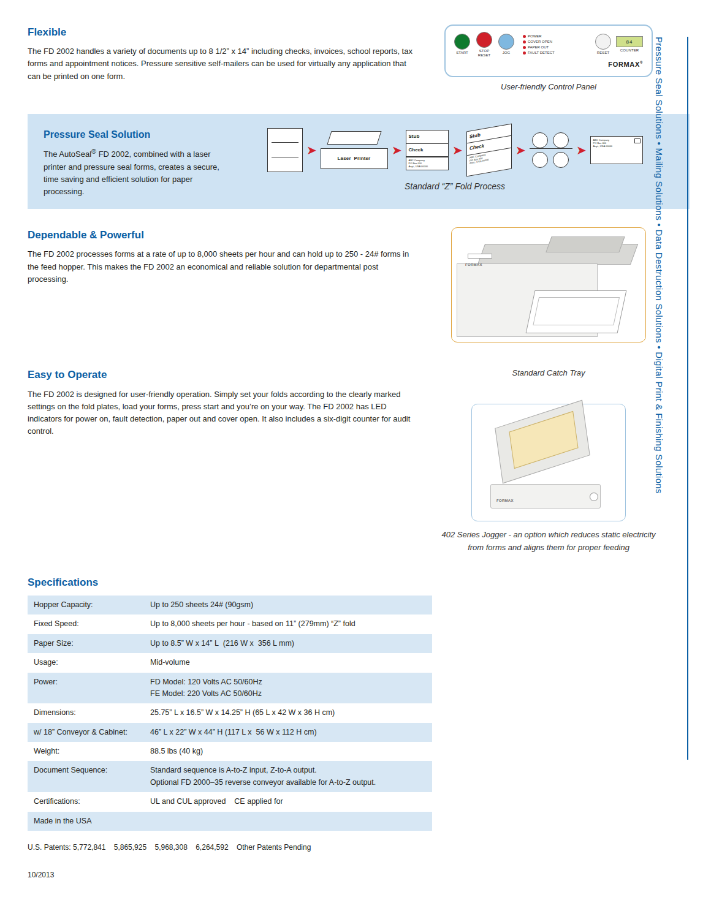Pressure Seal Solutions • Mailing Solutions • Data Destruction Solutions • Digital Print & Finishing Solutions
Flexible
The FD 2002 handles a variety of documents up to 8 1/2” x 14” including checks, invoices, school reports, tax forms and appointment notices. Pressure sensitive self-mailers can be used for virtually any application that can be printed on one form.
START
STOP
RESET
JOG
POWER
COVER OPEN
PAPER OUT
FAULT DETECT
RESET
84
COUNTER
FORMAX®
User-friendly Control Panel
Pressure Seal Solution
The AutoSeal® FD 2002, combined with a laser printer and pressure seal forms, creates a secure, time saving and efficient solution for paper processing.
➤
Laser Printer
➤
Stub
Check
ABC Company
PO Box 000
Anyt., USA 00000
➤
Stub
Check
ABC Company
PO Box 000
Anyt., USA 00000
➤
➤
ABC Company
PO Box 000
Anyt., USA 00000
Standard “Z” Fold Process
Dependable & Powerful
The FD 2002 processes forms at a rate of up to 8,000 sheets per hour and can hold up to 250 - 24# forms in the feed hopper. This makes the FD 2002 an economical and reliable solution for departmental post processing.
FORMAX
Easy to Operate
The FD 2002 is designed for user-friendly operation. Simply set your folds according to the clearly marked settings on the fold plates, load your forms, press start and you’re on your way. The FD 2002 has LED indicators for power on, fault detection, paper out and cover open. It also includes a six-digit counter for audit control.
Standard Catch Tray
FORMAX
402 Series Jogger - an option which reduces static electricity from forms and aligns them for proper feeding
Specifications
| Hopper Capacity: | Up to 250 sheets 24# (90gsm) |
| Fixed Speed: | Up to 8,000 sheets per hour - based on 11” (279mm) “Z” fold |
| Paper Size: | Up to 8.5” W x 14” L (216 W x 356 L mm) |
| Usage: | Mid-volume |
| Power: | FD Model: 120 Volts AC 50/60Hz FE Model: 220 Volts AC 50/60Hz |
| Dimensions: | 25.75” L x 16.5” W x 14.25” H (65 L x 42 W x 36 H cm) |
| w/ 18” Conveyor & Cabinet: | 46” L x 22” W x 44” H (117 L x 56 W x 112 H cm) |
| Weight: | 88.5 lbs (40 kg) |
| Document Sequence: | Standard sequence is A-to-Z input, Z-to-A output. Optional FD 2000–35 reverse conveyor available for A-to-Z output. |
| Certifications: | UL and CUL approved CE applied for |
| Made in the USA | |
U.S. Patents: 5,772,841 5,865,925 5,968,308 6,264,592 Other Patents Pending
10/2013